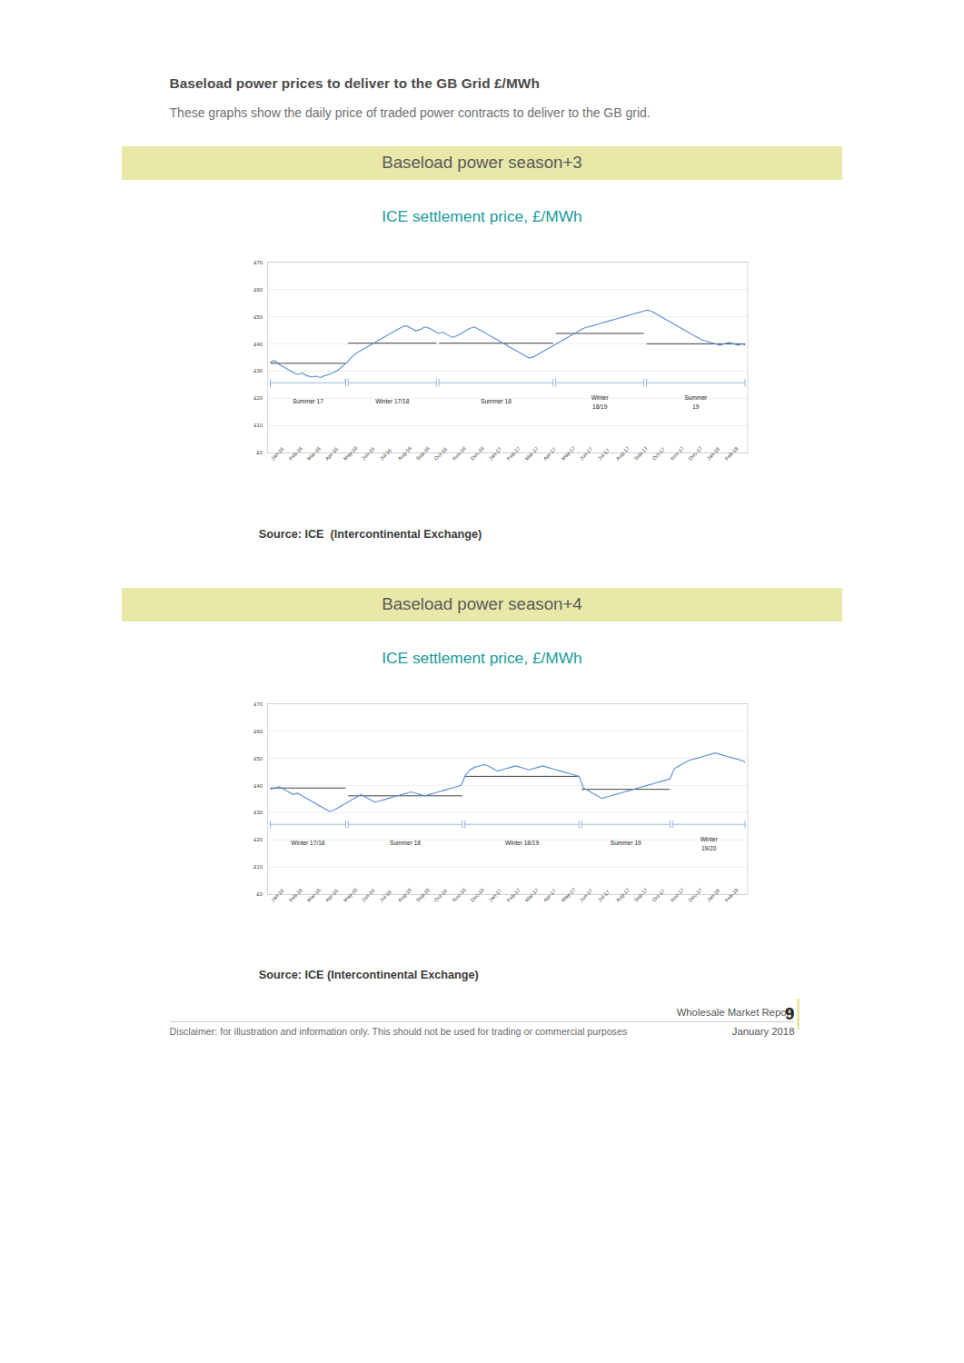Baseload power prices to deliver to the GB Grid £/MWh
These graphs show the daily price of traded power contracts to deliver to the GB grid.
Baseload power season+3
ICE settlement price, £/MWh
£70 £60 £50 £40 £30 £20 £10 £0 Summer 17 Winter 17/18 Summer 18 Winter 18/19 Summer 19 Jan-16 Feb-16 Mar-16 Apr-16 May-16 Jun-16 Jul-16 Aug-16 Sep-16 Oct-16 Nov-16 Dec-16 Jan-17 Feb-17 Mar-17 Apr-17 May-17 Jun-17 Jul-17 Aug-17 Sep-17 Oct-17 Nov-17 Dec-17 Jan-18 Feb-18
Source: ICE (Intercontinental Exchange)
Baseload power season+4
ICE settlement price, £/MWh
£70 £60 £50 £40 £30 £20 £10 £0 Winter 17/18 Summer 18 Winter 18/19 Summer 19 Winter 19/20 Jan-16 Feb-16 Mar-16 Apr-16 May-16 Jun-16 Jul-16 Aug-16 Sep-16 Oct-16 Nov-16 Dec-16 Jan-17 Feb-17 Mar-17 Apr-17 May-17 Jun-17 Jul-17 Aug-17 Sep-17 Oct-17 Nov-17 Dec-17 Jan-18 Feb-18
Source: ICE (Intercontinental Exchange)
Wholesale Market Report
Disclaimer: for illustration and information only. This should not be used for trading or commercial purposes
January 2018
9